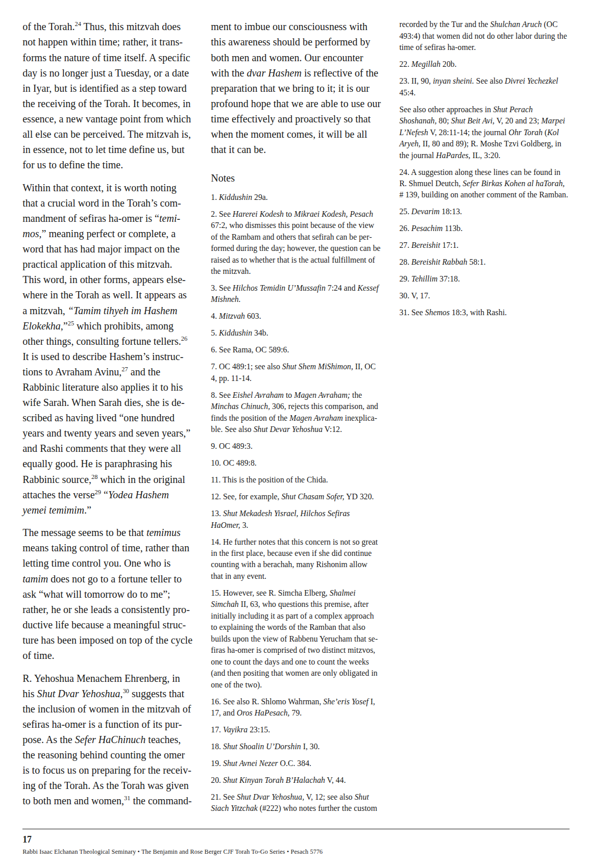of the Torah.24 Thus, this mitzvah does not happen within time; rather, it transforms the nature of time itself. A specific day is no longer just a Tuesday, or a date in Iyar, but is identified as a step toward the receiving of the Torah. It becomes, in essence, a new vantage point from which all else can be perceived. The mitzvah is, in essence, not to let time define us, but for us to define the time.
Within that context, it is worth noting that a crucial word in the Torah’s commandment of sefiras ha-omer is “temimos,” meaning perfect or complete, a word that has had major impact on the practical application of this mitzvah. This word, in other forms, appears elsewhere in the Torah as well. It appears as a mitzvah, “Tamim tihyeh im Hashem Elokekha,”25 which prohibits, among other things, consulting fortune tellers.26 It is used to describe Hashem’s instructions to Avraham Avinu,27 and the Rabbinic literature also applies it to his wife Sarah. When Sarah dies, she is described as having lived “one hundred years and twenty years and seven years,” and Rashi comments that they were all equally good. He is paraphrasing his Rabbinic source,28 which in the original attaches the verse29 “Yodea Hashem yemei temimim.”
The message seems to be that temimus means taking control of time, rather than letting time control you. One who is tamim does not go to a fortune teller to ask “what will tomorrow do to me”; rather, he or she leads a consistently productive life because a meaningful structure has been imposed on top of the cycle of time.
R. Yehoshua Menachem Ehrenberg, in his Shut Dvar Yehoshua,30 suggests that the inclusion of women in the mitzvah of sefiras ha-omer is a function of its purpose. As the Sefer HaChinuch teaches, the reasoning behind counting the omer is to focus us on preparing for the receiving of the Torah. As the Torah was given to both men and women,31 the commandment to imbue our consciousness with this awareness should be performed by both men and women. Our encounter with the dvar Hashem is reflective of the preparation that we bring to it; it is our profound hope that we are able to use our time effectively and proactively so that when the moment comes, it will be all that it can be.
Notes
1. Kiddushin 29a.
2. See Harerei Kodesh to Mikraei Kodesh, Pesach 67:2, who dismisses this point because of the view of the Rambam and others that sefirah can be performed during the day; however, the question can be raised as to whether that is the actual fulfillment of the mitzvah.
3. See Hilchos Temidin U’Mussafin 7:24 and Kessef Mishneh.
4. Mitzvah 603.
5. Kiddushin 34b.
6. See Rama, OC 589:6.
7. OC 489:1; see also Shut Shem MiShimon, II, OC 4, pp. 11-14.
8. See Eishel Avraham to Magen Avraham; the Minchas Chinuch, 306, rejects this comparison, and finds the position of the Magen Avraham inexplicable. See also Shut Devar Yehoshua V:12.
9. OC 489:3.
10. OC 489:8.
11. This is the position of the Chida.
12. See, for example, Shut Chasam Sofer, YD 320.
13. Shut Mekadesh Yisrael, Hilchos Sefiras HaOmer, 3.
14. He further notes that this concern is not so great in the first place, because even if she did continue counting with a berachah, many Rishonim allow that in any event.
15. However, see R. Simcha Elberg, Shalmei Simchah II, 63, who questions this premise, after initially including it as part of a complex approach to explaining the words of the Ramban that also builds upon the view of Rabbenu Yerucham that sefiras ha-omer is comprised of two distinct mitzvos, one to count the days and one to count the weeks (and then positing that women are only obligated in one of the two).
16. See also R. Shlomo Wahrman, She’eris Yosef I, 17, and Oros HaPesach, 79.
17. Vayikra 23:15.
18. Shut Shoalin U’Dorshin I, 30.
19. Shut Avnei Nezer O.C. 384.
20. Shut Kinyan Torah B’Halachah V, 44.
21. See Shut Dvar Yehoshua, V, 12; see also Shut Siach Yitzchak (#222) who notes further the custom recorded by the Tur and the Shulchan Aruch (OC 493:4) that women did not do other labor during the time of sefiras ha-omer.
22. Megillah 20b.
23. II, 90, inyan sheini. See also Divrei Yechezkel 45:4.
See also other approaches in Shut Perach Shoshanah, 80; Shut Beit Avi, V, 20 and 23; Marpei L’Nefesh V, 28:11-14; the journal Ohr Torah (Kol Aryeh, II, 80 and 89); R. Moshe Tzvi Goldberg, in the journal HaPardes, IL, 3:20.
24. A suggestion along these lines can be found in R. Shmuel Deutch, Sefer Birkas Kohen al haTorah, # 139, building on another comment of the Ramban.
25. Devarim 18:13.
26. Pesachim 113b.
27. Bereishit 17:1.
28. Bereishit Rabbah 58:1.
29. Tehillim 37:18.
30. V, 17.
31. See Shemos 18:3, with Rashi.
17
Rabbi Isaac Elchanan Theological Seminary • The Benjamin and Rose Berger CJF Torah To-Go Series • Pesach 5776